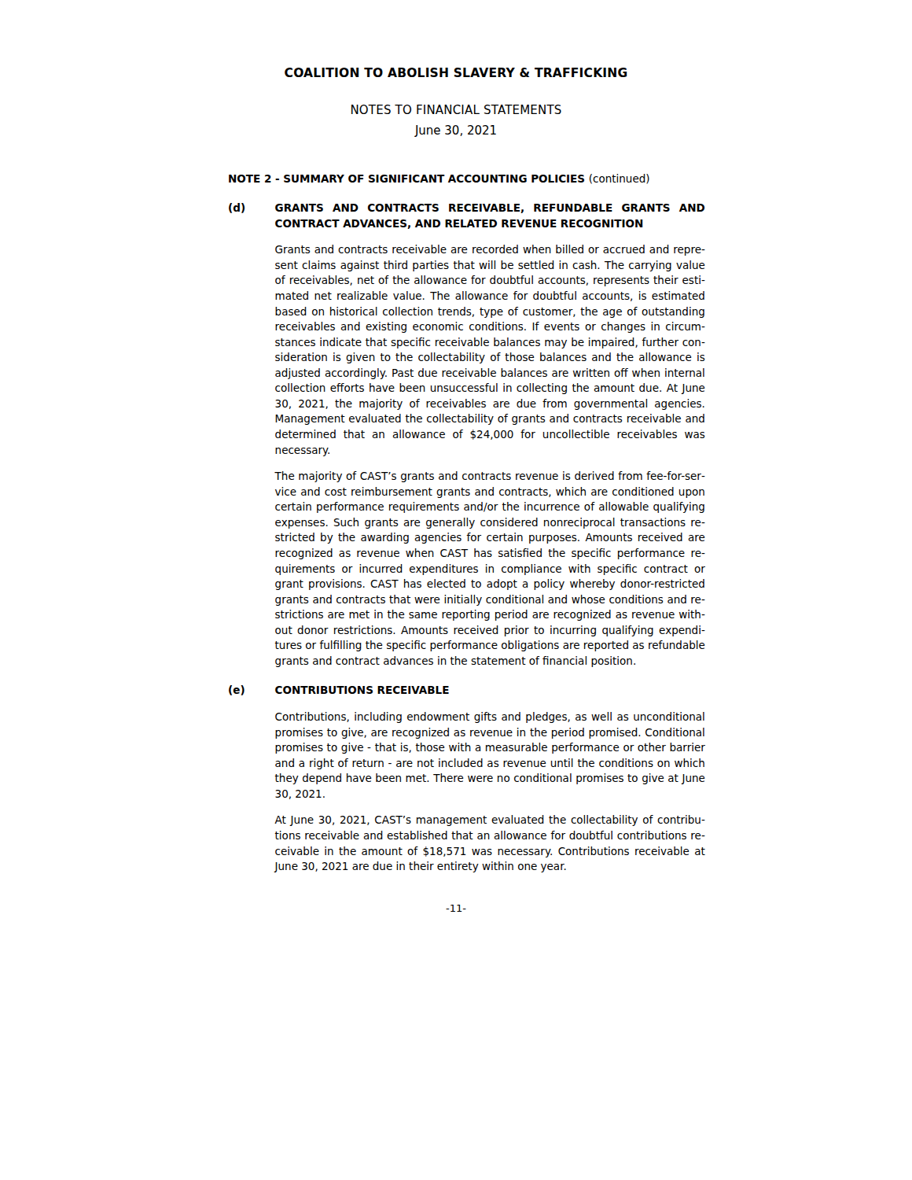COALITION TO ABOLISH SLAVERY & TRAFFICKING
NOTES TO FINANCIAL STATEMENTS
June 30, 2021
NOTE 2 - SUMMARY OF SIGNIFICANT ACCOUNTING POLICIES (continued)
(d)
GRANTS AND CONTRACTS RECEIVABLE, REFUNDABLE GRANTS AND CONTRACT ADVANCES, AND RELATED REVENUE RECOGNITION
Grants and contracts receivable are recorded when billed or accrued and represent claims against third parties that will be settled in cash. The carrying value of receivables, net of the allowance for doubtful accounts, represents their estimated net realizable value. The allowance for doubtful accounts, is estimated based on historical collection trends, type of customer, the age of outstanding receivables and existing economic conditions. If events or changes in circumstances indicate that specific receivable balances may be impaired, further consideration is given to the collectability of those balances and the allowance is adjusted accordingly. Past due receivable balances are written off when internal collection efforts have been unsuccessful in collecting the amount due. At June 30, 2021, the majority of receivables are due from governmental agencies. Management evaluated the collectability of grants and contracts receivable and determined that an allowance of $24,000 for uncollectible receivables was necessary.
The majority of CAST’s grants and contracts revenue is derived from fee-for-service and cost reimbursement grants and contracts, which are conditioned upon certain performance requirements and/or the incurrence of allowable qualifying expenses. Such grants are generally considered nonreciprocal transactions restricted by the awarding agencies for certain purposes. Amounts received are recognized as revenue when CAST has satisfied the specific performance requirements or incurred expenditures in compliance with specific contract or grant provisions. CAST has elected to adopt a policy whereby donor-restricted grants and contracts that were initially conditional and whose conditions and restrictions are met in the same reporting period are recognized as revenue without donor restrictions. Amounts received prior to incurring qualifying expenditures or fulfilling the specific performance obligations are reported as refundable grants and contract advances in the statement of financial position.
(e)
CONTRIBUTIONS RECEIVABLE
Contributions, including endowment gifts and pledges, as well as unconditional promises to give, are recognized as revenue in the period promised. Conditional promises to give - that is, those with a measurable performance or other barrier and a right of return - are not included as revenue until the conditions on which they depend have been met. There were no conditional promises to give at June 30, 2021.
At June 30, 2021, CAST’s management evaluated the collectability of contributions receivable and established that an allowance for doubtful contributions receivable in the amount of $18,571 was necessary. Contributions receivable at June 30, 2021 are due in their entirety within one year.
-11-